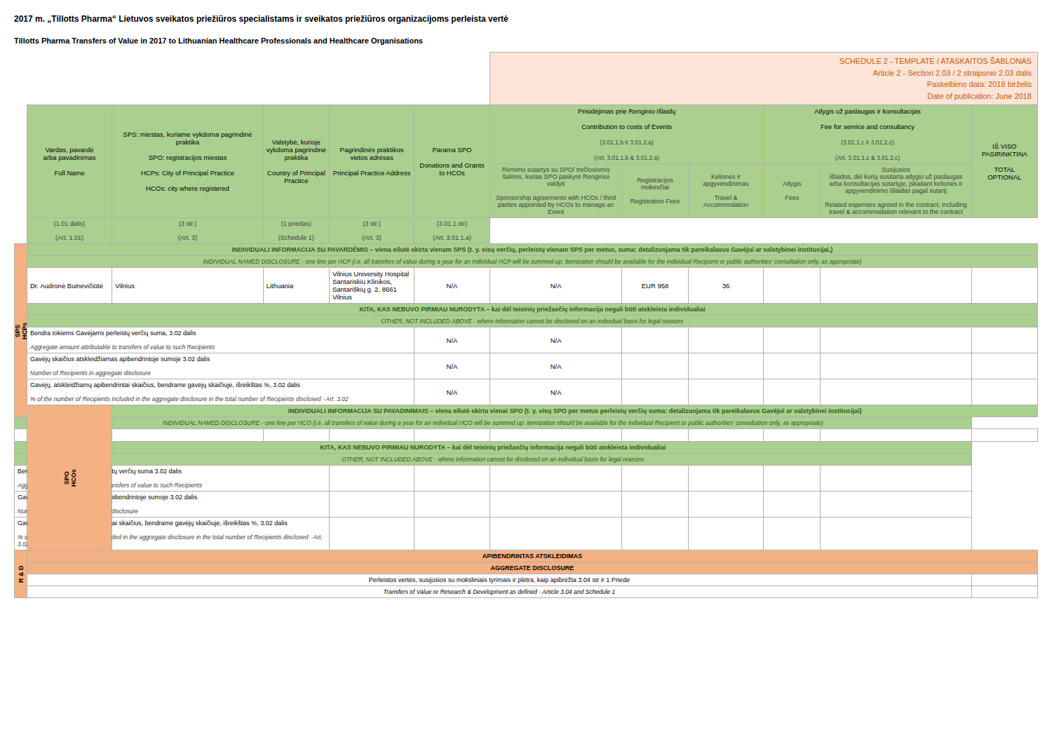2017 m. „Tillotts Pharma“ Lietuvos sveikatos priežiūros specialistams ir sveikatos priežiūros organizacijoms perleista vertė
Tillotts Pharma Transfers of Value in 2017 to Lithuanian Healthcare Professionals and Healthcare Organisations
| | SCHEDULE 2 - TEMPLATE / ATASKAITOS ŠABLONAS Article 2 - Section 2.03 / 2 straipsnio 2.03 dalis Paskelbimo data: 2018 birželis Date of publication: June 2018 |
| | Vardas, pavardė arba pavadinimas Full Name | SPS: miestas, kuriame vykdoma pagrindinė praktika SPO: registracijos miestas HCPs: City of Principal Practice HCOs: city where registered | Valstybė, kurioje vykdoma pagrindinė praktika Country of Principal Practice | Pagrindinės praktikos vietos adresas Principal Practice Address | Parama SPO Donations and Grants to HCOs | Prisidėjimas prie Renginio išlaidų Contribution to costs of Events (3.01.1.b ir 3.01.2.a) (Art. 3.01.1.b & 3.01.2.a) | Atlygis už paslaugas ir konsultacijas Fee for service and consultancy (3.01.1.c ir 3.01.2.c) (Art. 3.01.1.c & 3.01.2.c) | IŠ VISO PASIRINKTINA TOTAL OPTIONAL |
| | Rėmimo sutartys su SPO/ trečiosiomis šalimis, kurias SPO paskyrė Renginiui valdyti Sponsorship agreements with HCOs / third parties appointed by HCOs to manage an Event | Registracijos mokesčiai Registration Fees | Kelionės ir apgyvendinimas Travel & Accommodation | Atlygis Fees | Susijusios išlaidos, dėl kurių susitarta atlygio už paslaugas arba konsultacijas sutartyje, įskaitant kelionės ir apgyvendinimo išlaidas pagal sutartį Related expenses agreed in the contract, including travel & accommodation relevant to the contract |
| | (1.01 dalis) (Art. 1.01) | (3 str.) (Art. 3) | (1 priedas) (Schedule 1) | (3 str.) (Art. 3) | (3.01.1.str) (Art. 3.01.1.a) | | | | | | |
| SPS HCPs | INDIVIDUALI INFORMACIJA SU PAVARDĖMIS – viena eilutė skirta vienam SPS (t. y. visų verčių, perleistų vienam SPS per metus, suma: detalizuojama tik pareikalavus Gavėjui ar valstybinei institucijai,) |
| INDIVIDUAL NAMED DISCLOSURE - one line per HCP (i.e. all transfers of value during a year for an individual HCP will be summed up: itemization should be available for the individual Recipient or public authorities' consultation only, as appropriate) |
| Dr. Audronė Buinevičiūtė | Vilnius | Lithuania | Vilnius University Hospital Santariskiu Klinikos, Santariškių g. 2, 8661 Vilnius | N/A | N/A | EUR 958 | 36 | | | |
| KITA, KAS NEBUVO PIRMIAU NURODYTA – kai dėl teisinių priežasčių informacija negali būti atskleista individualiai |
| OTHER, NOT INCLUDED ABOVE - where information cannot be disclosed on an individual basis for legal reasons |
| Bendra tokiems Gavėjams perleistų verčių suma, 3.02 dalis Aggregate amount attributable to transfers of value to such Recipients | N/A | N/A | | | | | |
| Gavėjų skaičius atskleidžiamas apibendrintoje sumoje 3.02 dalis Number of Recipients in aggregate disclosure | N/A | N/A | | | | | |
| Gavėjų, atskleidžiamų apibendrintai skaičius, bendrame gavėjų skaičiuje, išreikštas %, 3.02 dalis % of the number of Recipients included in the aggregate disclosure in the total number of Recipients disclosed - Art. 3.02 | N/A | N/A | | | | | |
| SPO HCOs | INDIVIDUALI INFORMACIJA SU PAVADINIMAIS – viena eilutė skirta vienai SPO (t. y. visų SPO per metus perleistų verčių suma: detalizuojama tik pareikalavus Gavėjui ar valstybinei institucijai) |
| INDIVIDUAL NAMED DISCLOSURE - one line per HCO (i.e. all transfers of value during a year for an individual HCO will be summed up: itemization should be available for the individual Recipient or public authorities' consultation only, as appropriate) |
| KITA, KAS NEBUVO PIRMIAU NURODYTA – kai dėl teisinių priežasčių informacija negali būti atskleista individualiai |
| OTHER, NOT INCLUDED ABOVE - where information cannot be disclosed on an individual basis for legal reasons |
| Bendra tokiems Gavėjams perleistų verčių suma 3.02 dalis Aggregate amount attributable to transfers of value to such Recipients | | | | | | | |
| Gavėjų skaičius atskleidžiamas apibendrintoje sumoje 3.02 dalis Number of Recipients in aggregate disclosure | | | | | | | |
| Gavėjų, atskleidžiamų apibendrintai skaičius, bendrame gavėjų skaičiuje, išreikštas %, 3.02 dalis % of the number of Recipients included in the aggregate disclosure in the total number of Recipients disclosed - Art. 3.02 | | | | | | | |
| R & D | APIBENDRINTAS ATSKLEIDIMAS |
| AGGREGATE DISCLOSURE |
| Perleistos vertės, susijusios su moksliniais tyrimais ir plėtra, kaip apibrėžta 3.04 str ir 1 Priede | |
| Transfers of Value re Research & Development as defined - Article 3.04 and Schedule 1 | |